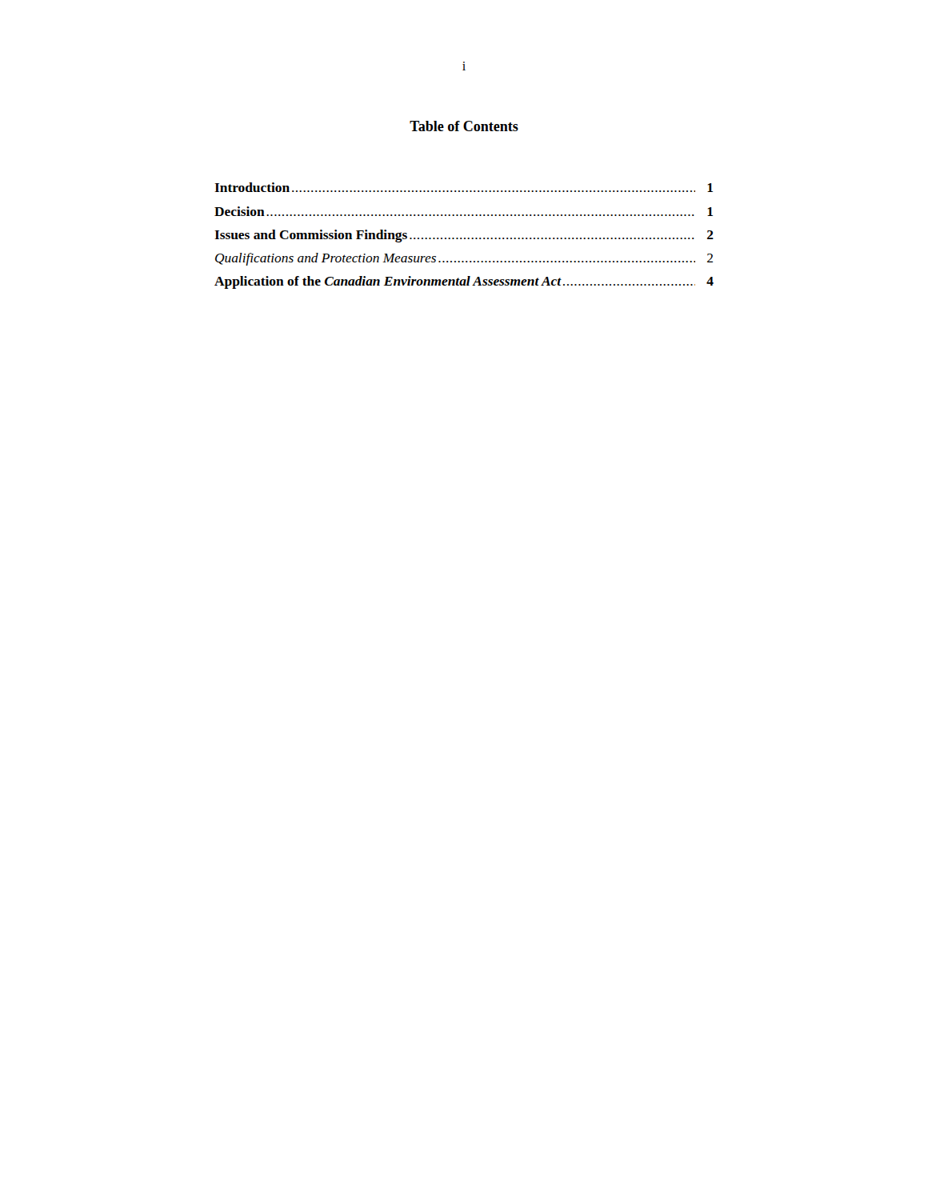i
Table of Contents
Introduction 1
Decision 1
Issues and Commission Findings 2
Qualifications and Protection Measures 2
Application of the Canadian Environmental Assessment Act 4